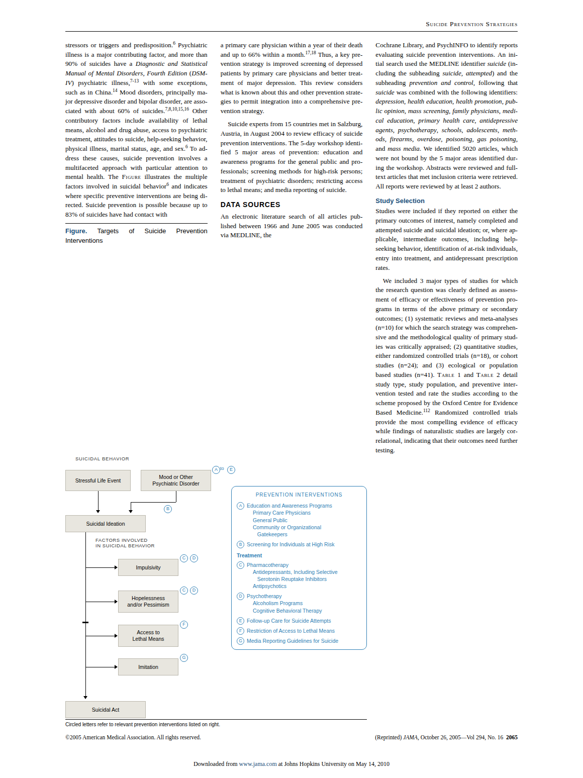Suicide Prevention Strategies
stressors or triggers and predisposition.6 Psychiatric illness is a major contributing factor, and more than 90% of suicides have a Diagnostic and Statistical Manual of Mental Disorders, Fourth Edition (DSM-IV) psychiatric illness,7-13 with some exceptions, such as in China.14 Mood disorders, principally major depressive disorder and bipolar disorder, are associated with about 60% of suicides.7,8,10,15,16 Other contributory factors include availability of lethal means, alcohol and drug abuse, access to psychiatric treatment, attitudes to suicide, help-seeking behavior, physical illness, marital status, age, and sex.6 To address these causes, suicide prevention involves a multifaceted approach with particular attention to mental health. The Figure illustrates the multiple factors involved in suicidal behavior6 and indicates where specific preventive interventions are being directed. Suicide prevention is possible because up to 83% of suicides have had contact with
Figure. Targets of Suicide Prevention Interventions
a primary care physician within a year of their death and up to 66% within a month.17,18 Thus, a key prevention strategy is improved screening of depressed patients by primary care physicians and better treatment of major depression. This review considers what is known about this and other prevention strategies to permit integration into a comprehensive prevention strategy.
Suicide experts from 15 countries met in Salzburg, Austria, in August 2004 to review efficacy of suicide prevention interventions. The 5-day workshop identified 5 major areas of prevention: education and awareness programs for the general public and professionals; screening methods for high-risk persons; treatment of psychiatric disorders; restricting access to lethal means; and media reporting of suicide.
Data Sources
An electronic literature search of all articles published between 1966 and June 2005 was conducted via MEDLINE, the
Cochrane Library, and PsychINFO to identify reports evaluating suicide prevention interventions. An initial search used the MEDLINE identifier suicide (including the subheading suicide, attempted) and the subheading prevention and control, following that suicide was combined with the following identifiers: depression, health education, health promotion, public opinion, mass screening, family physicians, medical education, primary health care, antidepressive agents, psychotherapy, schools, adolescents, methods, firearms, overdose, poisoning, gas poisoning, and mass media. We identified 5020 articles, which were not bound by the 5 major areas identified during the workshop. Abstracts were reviewed and full-text articles that met inclusion criteria were retrieved. All reports were reviewed by at least 2 authors.
Study Selection
Studies were included if they reported on either the primary outcomes of interest, namely completed and attempted suicide and suicidal ideation; or, where applicable, intermediate outcomes, including help-seeking behavior, identification of at-risk individuals, entry into treatment, and antidepressant prescription rates.
We included 3 major types of studies for which the research question was clearly defined as assessment of efficacy or effectiveness of prevention programs in terms of the above primary or secondary outcomes; (1) systematic reviews and meta-analyses (n=10) for which the search strategy was comprehensive and the methodological quality of primary studies was critically appraised; (2) quantitative studies, either randomized controlled trials (n=18), or cohort studies (n=24); and (3) ecological or population based studies (n=41). Table 1 and Table 2 detail study type, study population, and preventive intervention tested and rate the studies according to the scheme proposed by the Oxford Centre for Evidence Based Medicine.112 Randomized controlled trials provide the most compelling evidence of efficacy while findings of naturalistic studies are largely correlational, indicating that their outcomes need further testing.
SUICIDAL BEHAVIOR
Stressful Life Event
Mood or Other
Psychiatric Disorder
A
to
E
B
Suicidal Ideation
FACTORS INVOLVED
IN SUICIDAL BEHAVIOR
Impulsivity
C
D
Hopelessness
and/or Pessimism
C
D
Access to
Lethal Means
F
Imitation
G
Suicidal Act
PREVENTION INTERVENTIONS
AEducation and Awareness Programs Primary Care Physicians General Public Community or Organizational
Gatekeepers
BScreening for Individuals at High Risk
Treatment
CPharmacotherapy Antidepressants, Including Selective
Serotonin Reuptake Inhibitors Antipsychotics
DPsychotherapy Alcoholism Programs Cognitive Behavioral Therapy
EFollow-up Care for Suicide Attempts
FRestriction of Access to Lethal Means
GMedia Reporting Guidelines for Suicide
Circled letters refer to relevant prevention interventions listed on right.
©2005 American Medical Association. All rights reserved.
(Reprinted) JAMA, October 26, 2005—Vol 294, No. 16 2065
Downloaded from www.jama.com at Johns Hopkins University on May 14, 2010